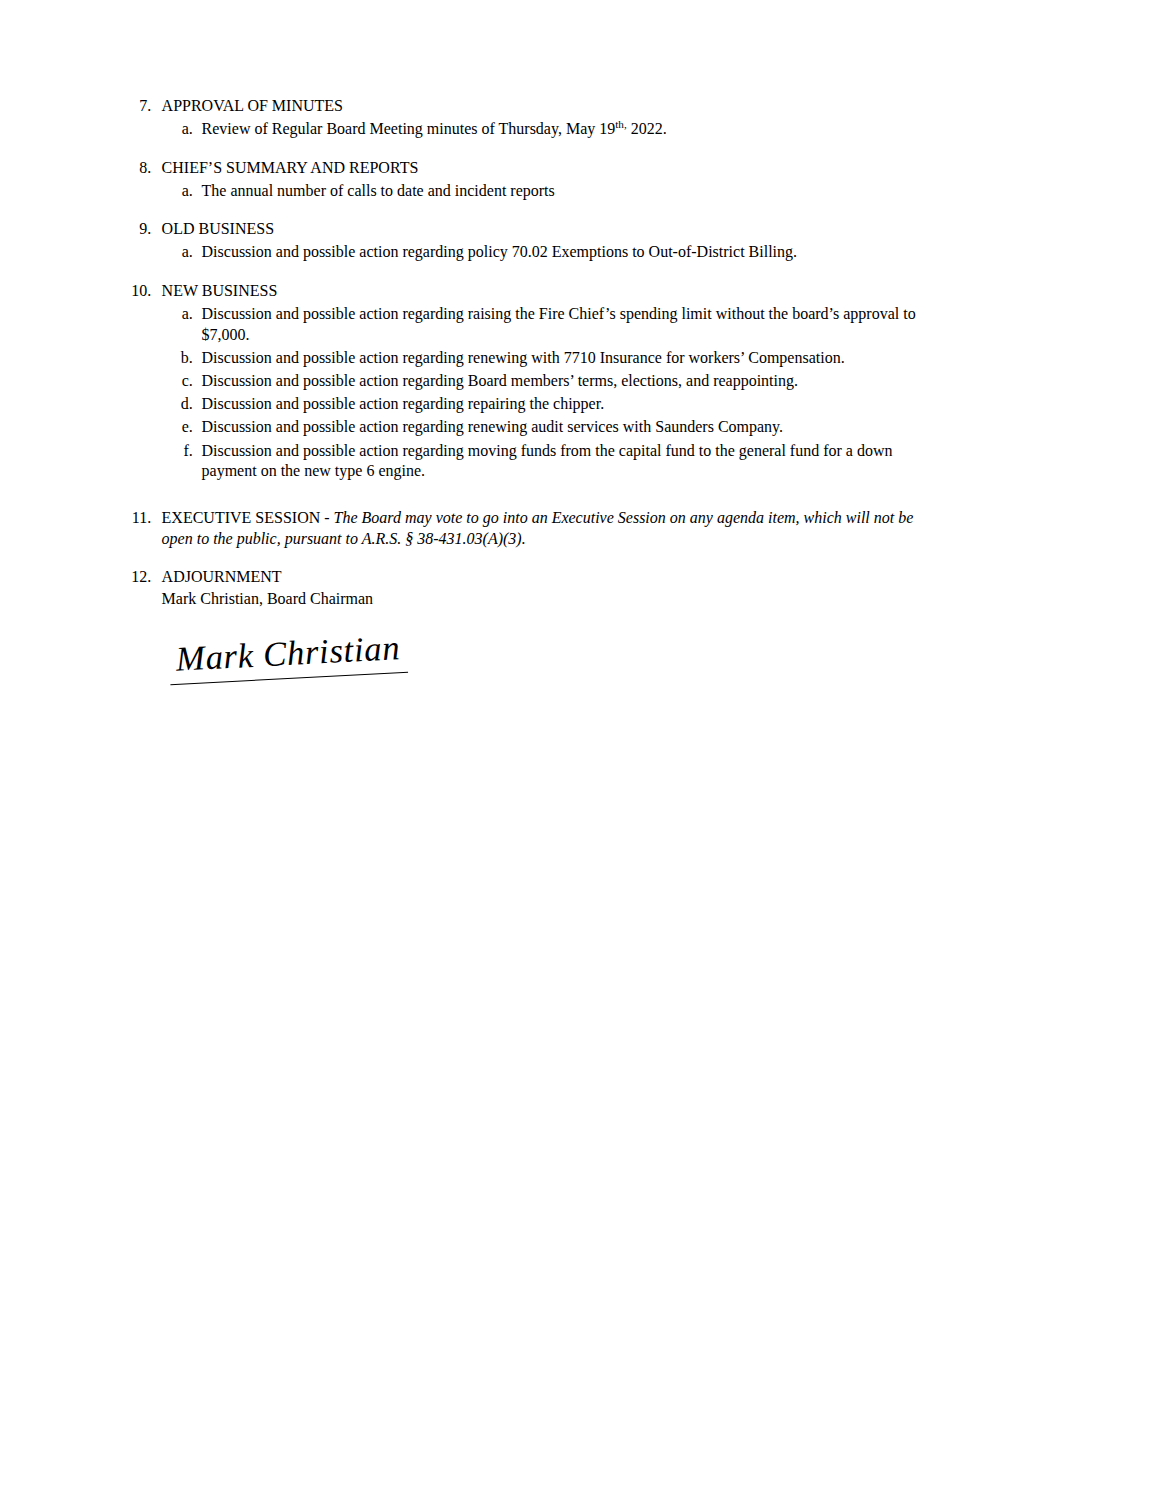Approval of Minutes
Review of Regular Board Meeting minutes of Thursday, May 19th, 2022.
Chief’s Summary and Reports
The annual number of calls to date and incident reports
Old Business
Discussion and possible action regarding policy 70.02 Exemptions to Out-of-District Billing.
New Business
Discussion and possible action regarding raising the Fire Chief’s spending limit without the board’s approval to $7,000.
Discussion and possible action regarding renewing with 7710 Insurance for workers’ Compensation.
Discussion and possible action regarding Board members’ terms, elections, and reappointing.
Discussion and possible action regarding repairing the chipper.
Discussion and possible action regarding renewing audit services with Saunders Company.
Discussion and possible action regarding moving funds from the capital fund to the general fund for a down payment on the new type 6 engine.
Executive Session - The Board may vote to go into an Executive Session on any agenda item, which will not be open to the public, pursuant to A.R.S. § 38-431.03(A)(3).
Adjournment
Mark Christian, Board Chairman
Mark Christian